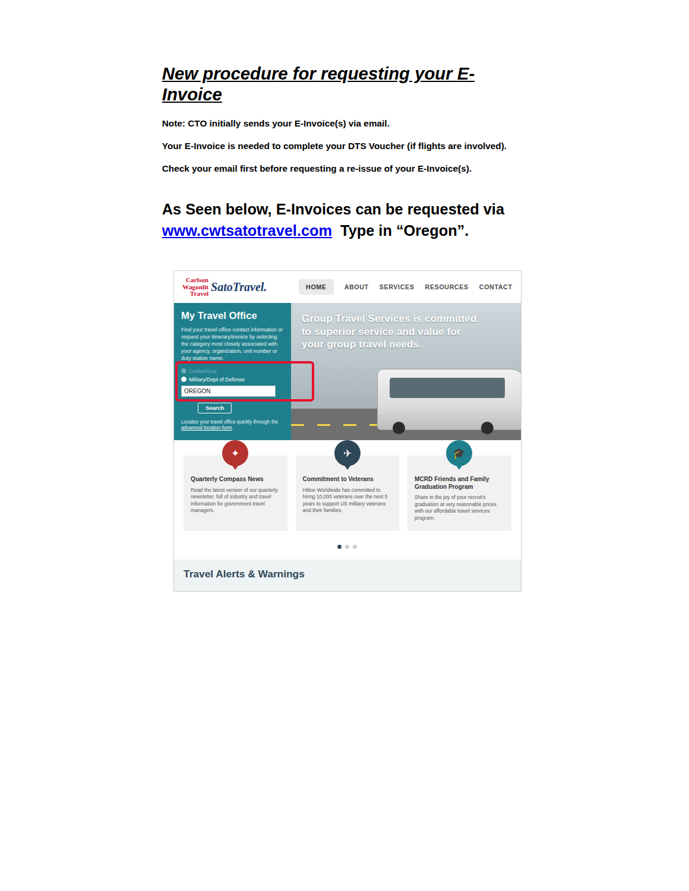New procedure for requesting your E-Invoice
Note: CTO initially sends your E-Invoice(s) via email.
Your E-Invoice is needed to complete your DTS Voucher (if flights are involved).
Check your email first before requesting a re-issue of your E-Invoice(s).
As Seen below, E-Invoices can be requested via www.cwtsatotravel.com Type in “Oregon”.
Carlson Wagonlit Travel
SatoTravel.
HOME ABOUT SERVICES RESOURCES CONTACT
My Travel Office
Find your travel office contact information or request your itinerary/invoice by selecting the category most closely associated with your agency, organization, unit number or duty station name.
Civilian/Gov
Military/Dept of Defense
Search
Locates your travel office quickly through the
advanced location form.
Group Travel Services is committed
to superior service and value for
your group travel needs.
✦
Quarterly Compass News
Read the latest version of our quarterly newsletter, full of industry and travel information for government travel managers.
✈
Commitment to Veterans
Hilton Worldwide has committed to hiring 10,000 veterans over the next 5 years to support US military veterans and their families.
🎓
MCRD Friends and Family Graduation Program
Share in the joy of your recruit's graduation at very reasonable prices with our affordable travel services program.
Travel Alerts & Warnings